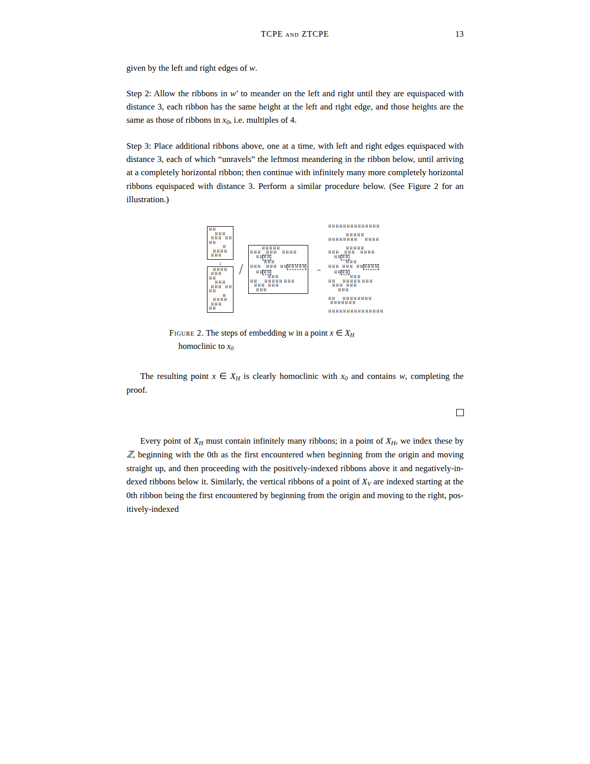TCPE and ZTCPE 13
given by the left and right edges of w.
Step 2: Allow the ribbons in w′ to meander on the left and right until they are equispaced with distance 3, each ribbon has the same height at the left and right edge, and those heights are the same as those of ribbons in x0, i.e. multiples of 4.
Step 3: Place additional ribbons above, one at a time, with left and right edges equispaced with distance 3, each of which “unravels” the leftmost meandering in the ribbon below, until arriving at a completely horizontal ribbon; then continue with infinitely many more completely horizontal ribbons equispaced with distance 3. Perform a similar procedure below. (See Figure 2 for an illustration.)
H H H H H H H H H H H H H H H H H H H H
↓
H H H H H H H H H H H H H H H H H H H H H H H H H H H H H
∕
H H H H H H H H H H H H H H H H HH H H H H H H H H H H H HH H H H H H HH H H H H H H H H H H H H H H H H H H H H H H H
→
H H H H H H H H H H H H H H H H H H H H H H H H H H H H H H H H H H H H H H H H H H H H H H H HH H H H H H H H H H H H HH H H H H HH H H H H H H H H H H H H H H H H H H H H H H H H H H H H H H H H H H H H H H H H H H H H H H H H H H H H H H H
Figure 2. The steps of embedding w in a point x ∈ XH homoclinic to x0
The resulting point x ∈ XH is clearly homoclinic with x0 and contains w, completing the proof.
Every point of XH must contain infinitely many ribbons; in a point of XH, we index these by ℤ, beginning with the 0th as the first encountered when beginning from the origin and moving straight up, and then proceeding with the positively-indexed ribbons above it and negatively-indexed ribbons below it. Similarly, the vertical ribbons of a point of XV are indexed starting at the 0th ribbon being the first encountered by beginning from the origin and moving to the right, positively-indexed